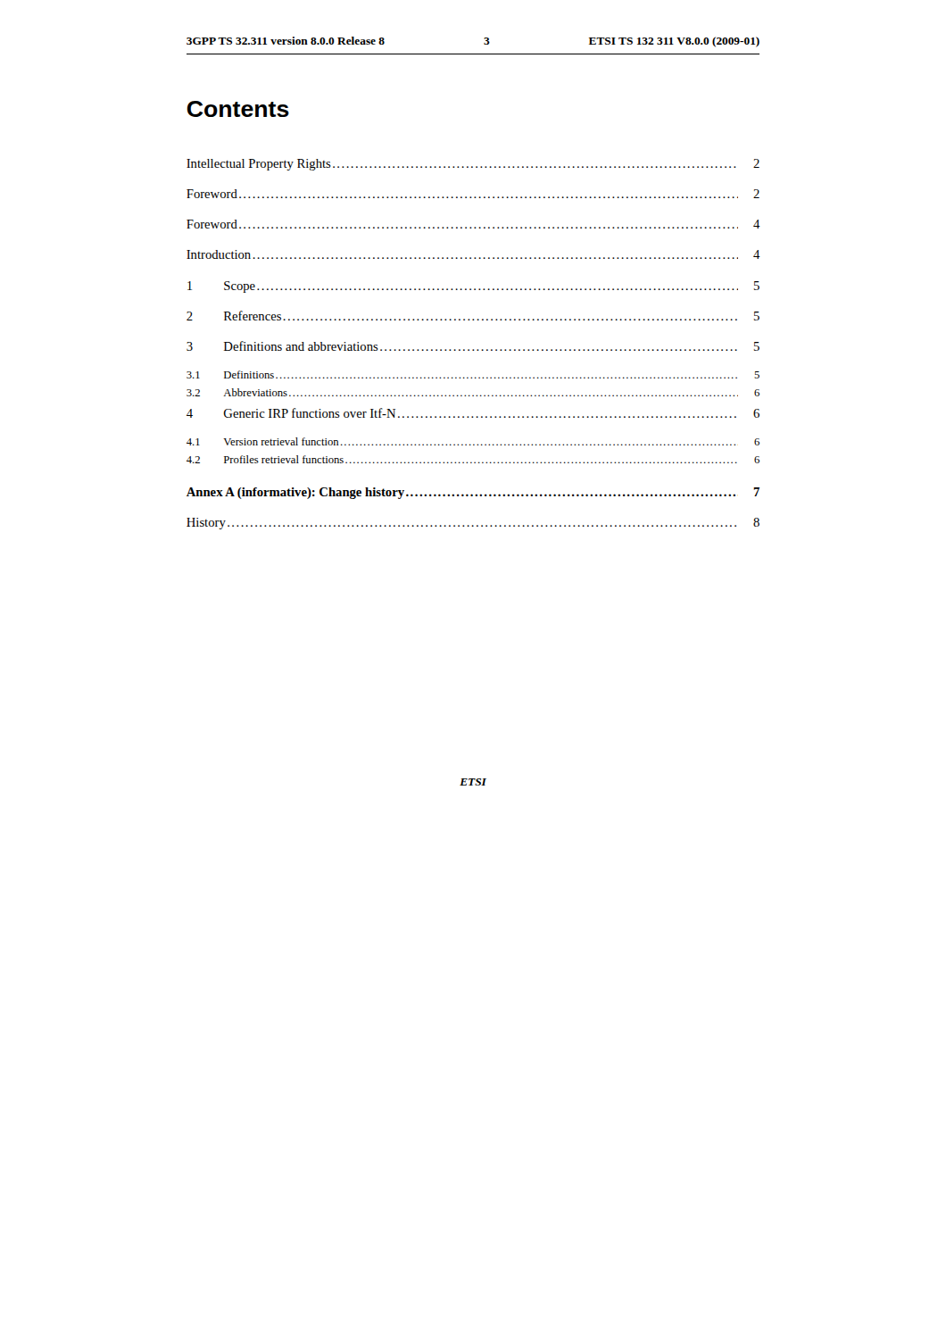3GPP TS 32.311 version 8.0.0 Release 8
3
ETSI TS 132 311 V8.0.0 (2009-01)
Contents
Intellectual Property Rights .................................................................................................................................. 2
Foreword ............................................................................................................................................................. 2
Foreword ............................................................................................................................................................. 4
Introduction ......................................................................................................................................................... 4
1 Scope ................................................................................................................................................. 5
2 References ......................................................................................................................................... 5
3 Definitions and abbreviations ................................................................................................................. 5
3.1 Definitions ............................................................................................................................................................. 5
3.2 Abbreviations ......................................................................................................................................................... 6
4 Generic IRP functions over Itf-N .......................................................................................................... 6
4.1 Version retrieval function ......................................................................................................................................... 6
4.2 Profiles retrieval functions ....................................................................................................................................... 6
Annex A (informative): Change history ....................................................................................................... 7
History ................................................................................................................................................................ 8
ETSI